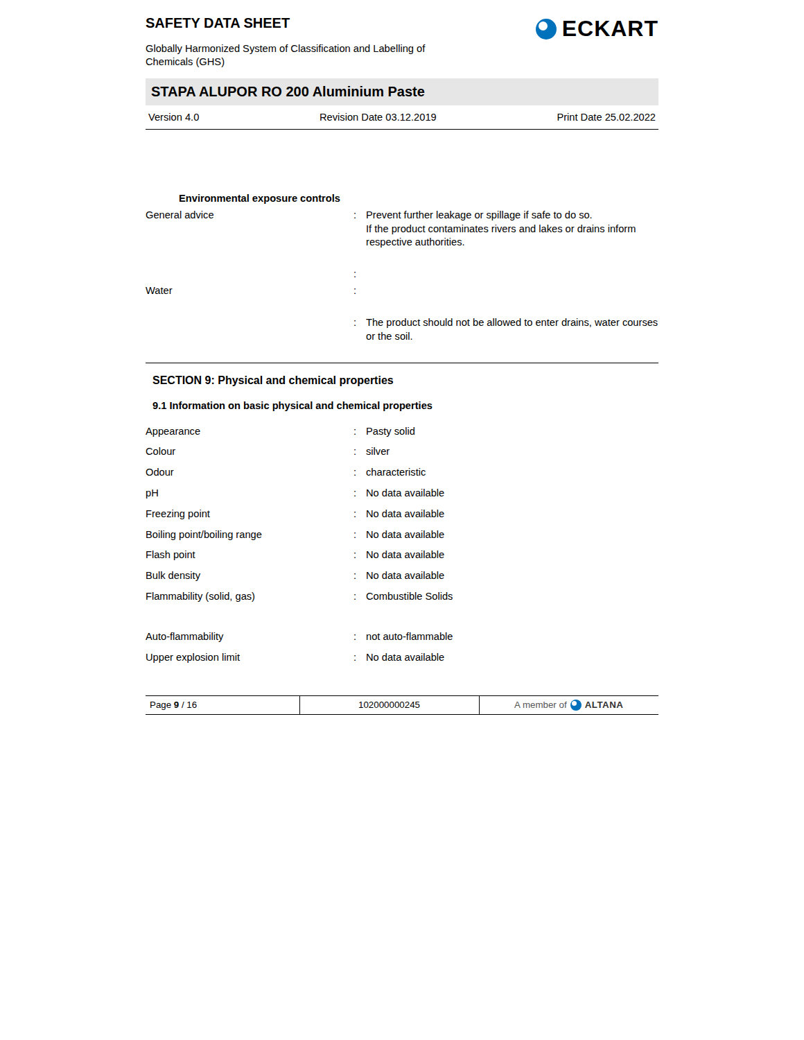SAFETY DATA SHEET
Globally Harmonized System of Classification and Labelling of
Chemicals (GHS)
ECKART
STAPA ALUPOR RO 200 Aluminium Paste
Version 4.0 Revision Date 03.12.2019 Print Date 25.02.2022
Environmental exposure controls
| General advice | : | Prevent further leakage or spillage if safe to do so. If the product contaminates rivers and lakes or drains inform respective authorities. |
| | : | |
| Water | : | |
| | : | The product should not be allowed to enter drains, water courses or the soil. |
SECTION 9: Physical and chemical properties
9.1 Information on basic physical and chemical properties
| Appearance | : | Pasty solid |
| Colour | : | silver |
| Odour | : | characteristic |
| pH | : | No data available |
| Freezing point | : | No data available |
| Boiling point/boiling range | : | No data available |
| Flash point | : | No data available |
| Bulk density | : | No data available |
| Flammability (solid, gas) | : | Combustible Solids |
| Auto-flammability | : | not auto-flammable |
| Upper explosion limit | : | No data available |
| Page 9 / 16 | 102000000245 | A member of ALTANA |